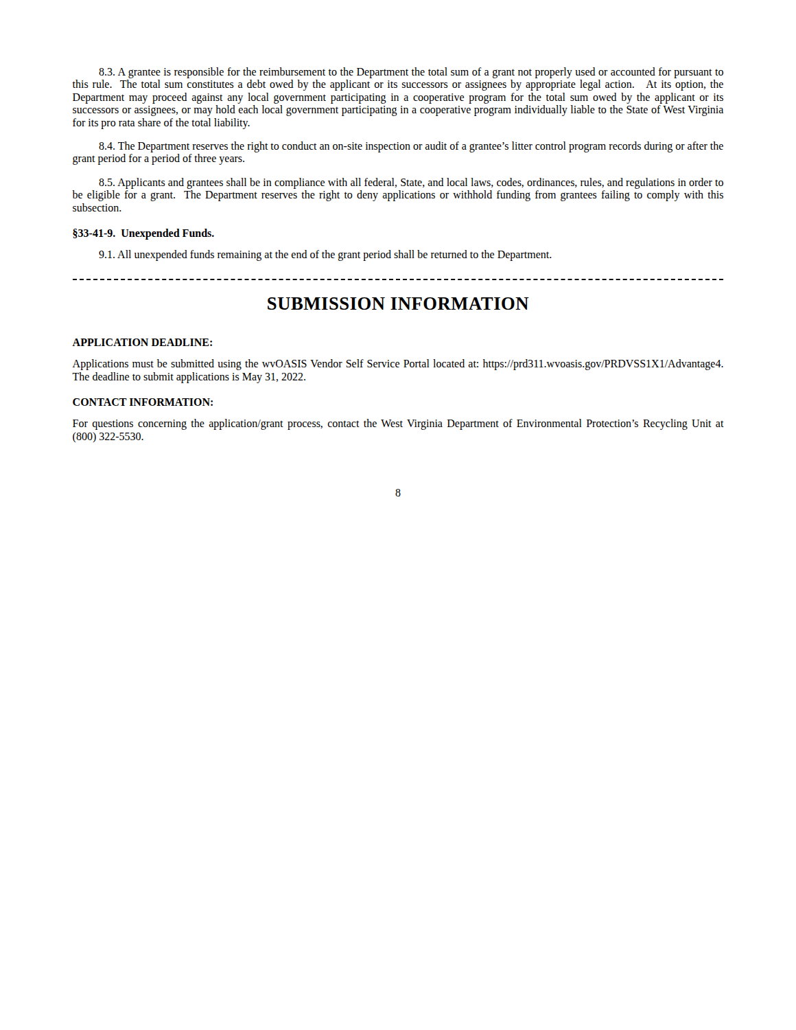8.3. A grantee is responsible for the reimbursement to the Department the total sum of a grant not properly used or accounted for pursuant to this rule. The total sum constitutes a debt owed by the applicant or its successors or assignees by appropriate legal action. At its option, the Department may proceed against any local government participating in a cooperative program for the total sum owed by the applicant or its successors or assignees, or may hold each local government participating in a cooperative program individually liable to the State of West Virginia for its pro rata share of the total liability.
8.4. The Department reserves the right to conduct an on-site inspection or audit of a grantee’s litter control program records during or after the grant period for a period of three years.
8.5. Applicants and grantees shall be in compliance with all federal, State, and local laws, codes, ordinances, rules, and regulations in order to be eligible for a grant. The Department reserves the right to deny applications or withhold funding from grantees failing to comply with this subsection.
§33-41-9. Unexpended Funds.
9.1. All unexpended funds remaining at the end of the grant period shall be returned to the Department.
SUBMISSION INFORMATION
APPLICATION DEADLINE:
Applications must be submitted using the wvOASIS Vendor Self Service Portal located at: https://prd311.wvoasis.gov/PRDVSS1X1/Advantage4. The deadline to submit applications is May 31, 2022.
CONTACT INFORMATION:
For questions concerning the application/grant process, contact the West Virginia Department of Environmental Protection’s Recycling Unit at (800) 322-5530.
8